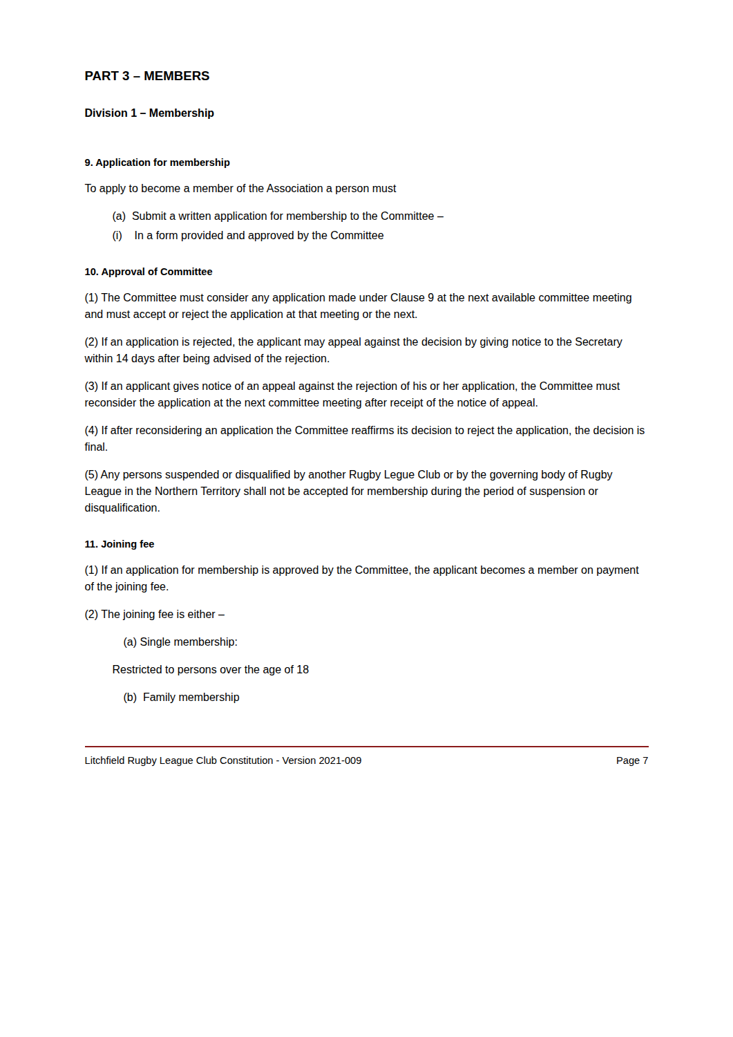PART 3 – MEMBERS
Division 1 – Membership
9. Application for membership
To apply to become a member of the Association a person must
(a) Submit a written application for membership to the Committee –
(i) In a form provided and approved by the Committee
10. Approval of Committee
(1) The Committee must consider any application made under Clause 9 at the next available committee meeting and must accept or reject the application at that meeting or the next.
(2) If an application is rejected, the applicant may appeal against the decision by giving notice to the Secretary within 14 days after being advised of the rejection.
(3) If an applicant gives notice of an appeal against the rejection of his or her application, the Committee must reconsider the application at the next committee meeting after receipt of the notice of appeal.
(4) If after reconsidering an application the Committee reaffirms its decision to reject the application, the decision is final.
(5) Any persons suspended or disqualified by another Rugby Legue Club or by the governing body of Rugby League in the Northern Territory shall not be accepted for membership during the period of suspension or disqualification.
11. Joining fee
(1) If an application for membership is approved by the Committee, the applicant becomes a member on payment of the joining fee.
(2) The joining fee is either –
(a) Single membership:
Restricted to persons over the age of 18
(b) Family membership
Litchfield Rugby League Club Constitution - Version 2021-009 Page 7